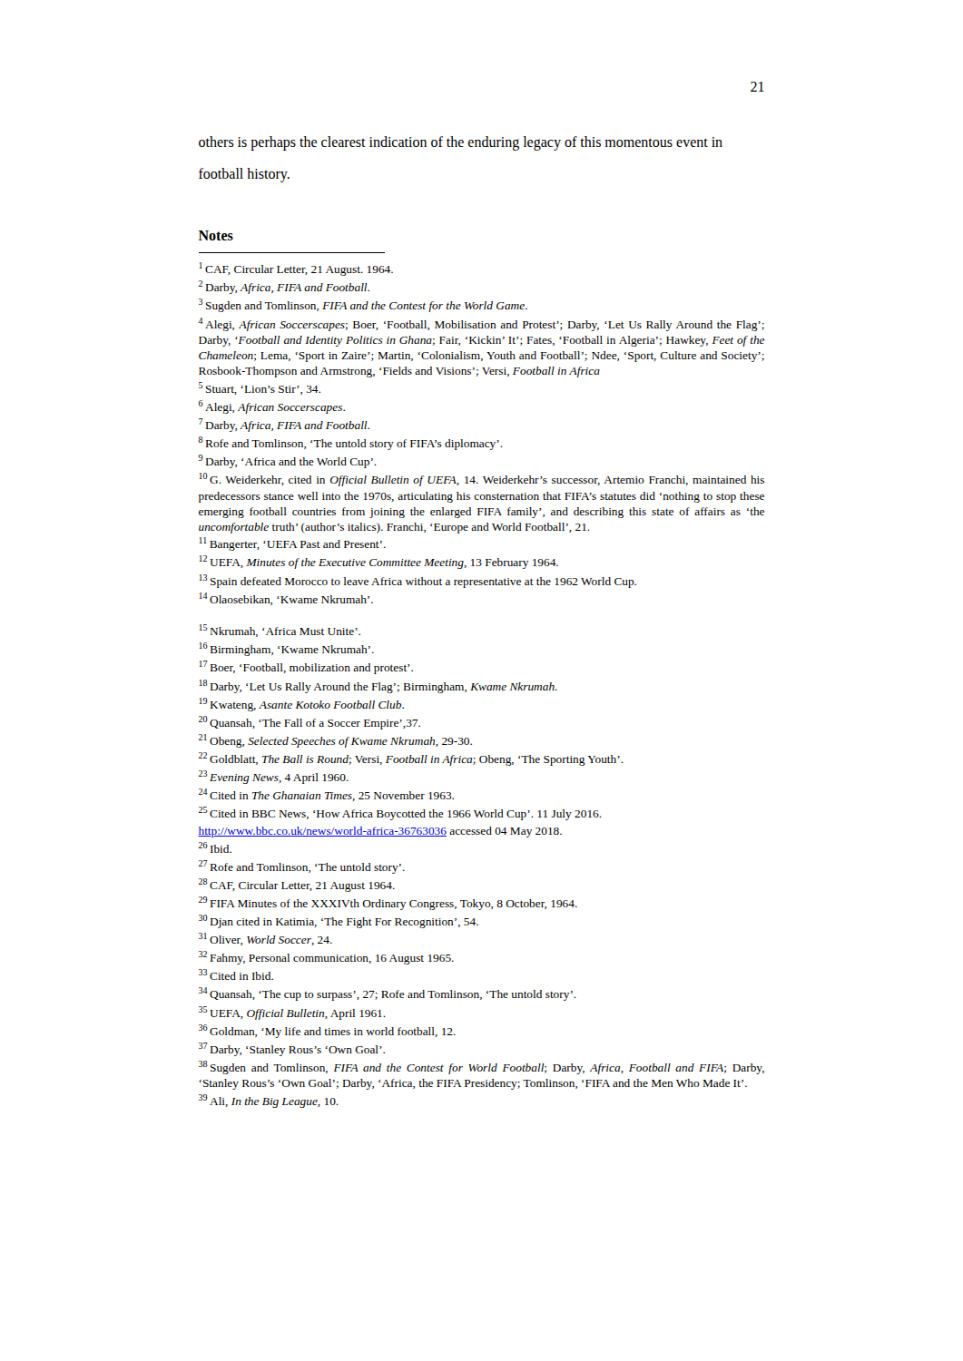21
others is perhaps the clearest indication of the enduring legacy of this momentous event in
football history.
Notes
1 CAF, Circular Letter, 21 August. 1964.
2 Darby, Africa, FIFA and Football.
3 Sugden and Tomlinson, FIFA and the Contest for the World Game.
4 Alegi, African Soccerscapes; Boer, ‘Football, Mobilisation and Protest’; Darby, ‘Let Us Rally Around the Flag’; Darby, ‘Football and Identity Politics in Ghana; Fair, ‘Kickin’ It’; Fates, ‘Football in Algeria’; Hawkey, Feet of the Chameleon; Lema, ‘Sport in Zaire’; Martin, ‘Colonialism, Youth and Football’; Ndee, ‘Sport, Culture and Society’; Rosbook-Thompson and Armstrong, ‘Fields and Visions’; Versi, Football in Africa
5 Stuart, ‘Lion’s Stir’, 34.
6 Alegi, African Soccerscapes.
7 Darby, Africa, FIFA and Football.
8 Rofe and Tomlinson, ‘The untold story of FIFA’s diplomacy’.
9 Darby, ‘Africa and the World Cup’.
10 G. Weiderkehr, cited in Official Bulletin of UEFA, 14. Weiderkehr’s successor, Artemio Franchi, maintained his predecessors stance well into the 1970s, articulating his consternation that FIFA’s statutes did ‘nothing to stop these emerging football countries from joining the enlarged FIFA family’, and describing this state of affairs as ‘the uncomfortable truth’ (author’s italics). Franchi, ‘Europe and World Football’, 21.
11 Bangerter, ‘UEFA Past and Present’.
12 UEFA, Minutes of the Executive Committee Meeting, 13 February 1964.
13 Spain defeated Morocco to leave Africa without a representative at the 1962 World Cup.
14 Olaosebikan, ‘Kwame Nkrumah’.
15 Nkrumah, ‘Africa Must Unite’.
16 Birmingham, ‘Kwame Nkrumah’.
17 Boer, ‘Football, mobilization and protest’.
18 Darby, ‘Let Us Rally Around the Flag’; Birmingham, Kwame Nkrumah.
19 Kwateng, Asante Kotoko Football Club.
20 Quansah, ‘The Fall of a Soccer Empire’,37.
21 Obeng, Selected Speeches of Kwame Nkrumah, 29-30.
22 Goldblatt, The Ball is Round; Versi, Football in Africa; Obeng, ‘The Sporting Youth’.
23 Evening News, 4 April 1960.
24 Cited in The Ghanaian Times, 25 November 1963.
25 Cited in BBC News, ‘How Africa Boycotted the 1966 World Cup’. 11 July 2016.
http://www.bbc.co.uk/news/world-africa-36763036 accessed 04 May 2018.
26 Ibid.
27 Rofe and Tomlinson, ‘The untold story’.
28 CAF, Circular Letter, 21 August 1964.
29 FIFA Minutes of the XXXIVth Ordinary Congress, Tokyo, 8 October, 1964.
30 Djan cited in Katimia, ‘The Fight For Recognition’, 54.
31 Oliver, World Soccer, 24.
32 Fahmy, Personal communication, 16 August 1965.
33 Cited in Ibid.
34 Quansah, ‘The cup to surpass’, 27; Rofe and Tomlinson, ‘The untold story’.
35 UEFA, Official Bulletin, April 1961.
36 Goldman, ‘My life and times in world football, 12.
37 Darby, ‘Stanley Rous’s ‘Own Goal’.
38 Sugden and Tomlinson, FIFA and the Contest for World Football; Darby, Africa, Football and FIFA; Darby, ‘Stanley Rous’s ‘Own Goal’; Darby, ‘Africa, the FIFA Presidency; Tomlinson, ‘FIFA and the Men Who Made It’.
39 Ali, In the Big League, 10.